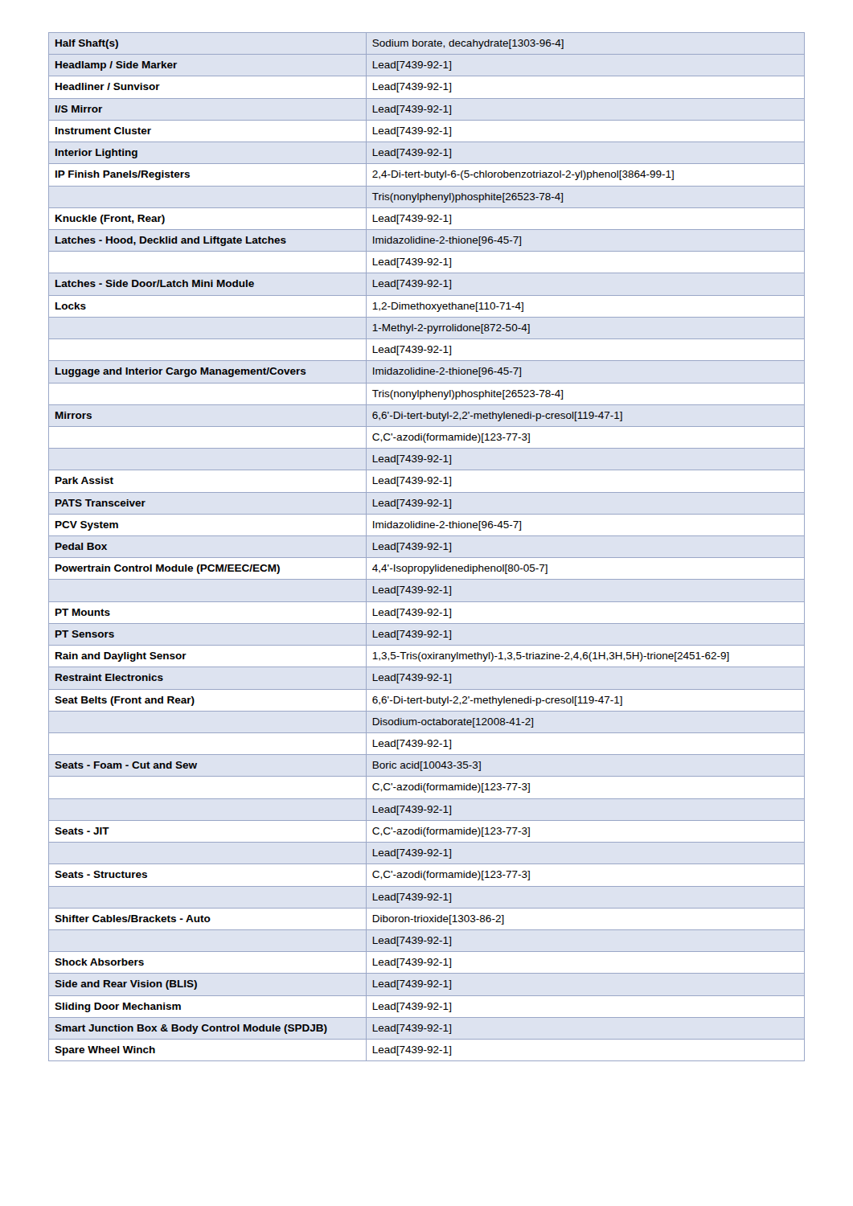| Half Shaft(s) | Sodium borate, decahydrate[1303-96-4] |
| Headlamp / Side Marker | Lead[7439-92-1] |
| Headliner / Sunvisor | Lead[7439-92-1] |
| I/S Mirror | Lead[7439-92-1] |
| Instrument Cluster | Lead[7439-92-1] |
| Interior Lighting | Lead[7439-92-1] |
| IP Finish Panels/Registers | 2,4-Di-tert-butyl-6-(5-chlorobenzotriazol-2-yl)phenol[3864-99-1] |
| | Tris(nonylphenyl)phosphite[26523-78-4] |
| Knuckle (Front, Rear) | Lead[7439-92-1] |
| Latches - Hood, Decklid and Liftgate Latches | Imidazolidine-2-thione[96-45-7] |
| | Lead[7439-92-1] |
| Latches - Side Door/Latch Mini Module | Lead[7439-92-1] |
| Locks | 1,2-Dimethoxyethane[110-71-4] |
| | 1-Methyl-2-pyrrolidone[872-50-4] |
| | Lead[7439-92-1] |
| Luggage and Interior Cargo Management/Covers | Imidazolidine-2-thione[96-45-7] |
| | Tris(nonylphenyl)phosphite[26523-78-4] |
| Mirrors | 6,6'-Di-tert-butyl-2,2'-methylenedi-p-cresol[119-47-1] |
| | C,C'-azodi(formamide)[123-77-3] |
| | Lead[7439-92-1] |
| Park Assist | Lead[7439-92-1] |
| PATS Transceiver | Lead[7439-92-1] |
| PCV System | Imidazolidine-2-thione[96-45-7] |
| Pedal Box | Lead[7439-92-1] |
| Powertrain Control Module (PCM/EEC/ECM) | 4,4'-Isopropylidenediphenol[80-05-7] |
| | Lead[7439-92-1] |
| PT Mounts | Lead[7439-92-1] |
| PT Sensors | Lead[7439-92-1] |
| Rain and Daylight Sensor | 1,3,5-Tris(oxiranylmethyl)-1,3,5-triazine-2,4,6(1H,3H,5H)-trione[2451-62-9] |
| Restraint Electronics | Lead[7439-92-1] |
| Seat Belts (Front and Rear) | 6,6'-Di-tert-butyl-2,2'-methylenedi-p-cresol[119-47-1] |
| | Disodium-octaborate[12008-41-2] |
| | Lead[7439-92-1] |
| Seats - Foam - Cut and Sew | Boric acid[10043-35-3] |
| | C,C'-azodi(formamide)[123-77-3] |
| | Lead[7439-92-1] |
| Seats - JIT | C,C'-azodi(formamide)[123-77-3] |
| | Lead[7439-92-1] |
| Seats - Structures | C,C'-azodi(formamide)[123-77-3] |
| | Lead[7439-92-1] |
| Shifter Cables/Brackets - Auto | Diboron-trioxide[1303-86-2] |
| | Lead[7439-92-1] |
| Shock Absorbers | Lead[7439-92-1] |
| Side and Rear Vision (BLIS) | Lead[7439-92-1] |
| Sliding Door Mechanism | Lead[7439-92-1] |
| Smart Junction Box & Body Control Module (SPDJB) | Lead[7439-92-1] |
| Spare Wheel Winch | Lead[7439-92-1] |